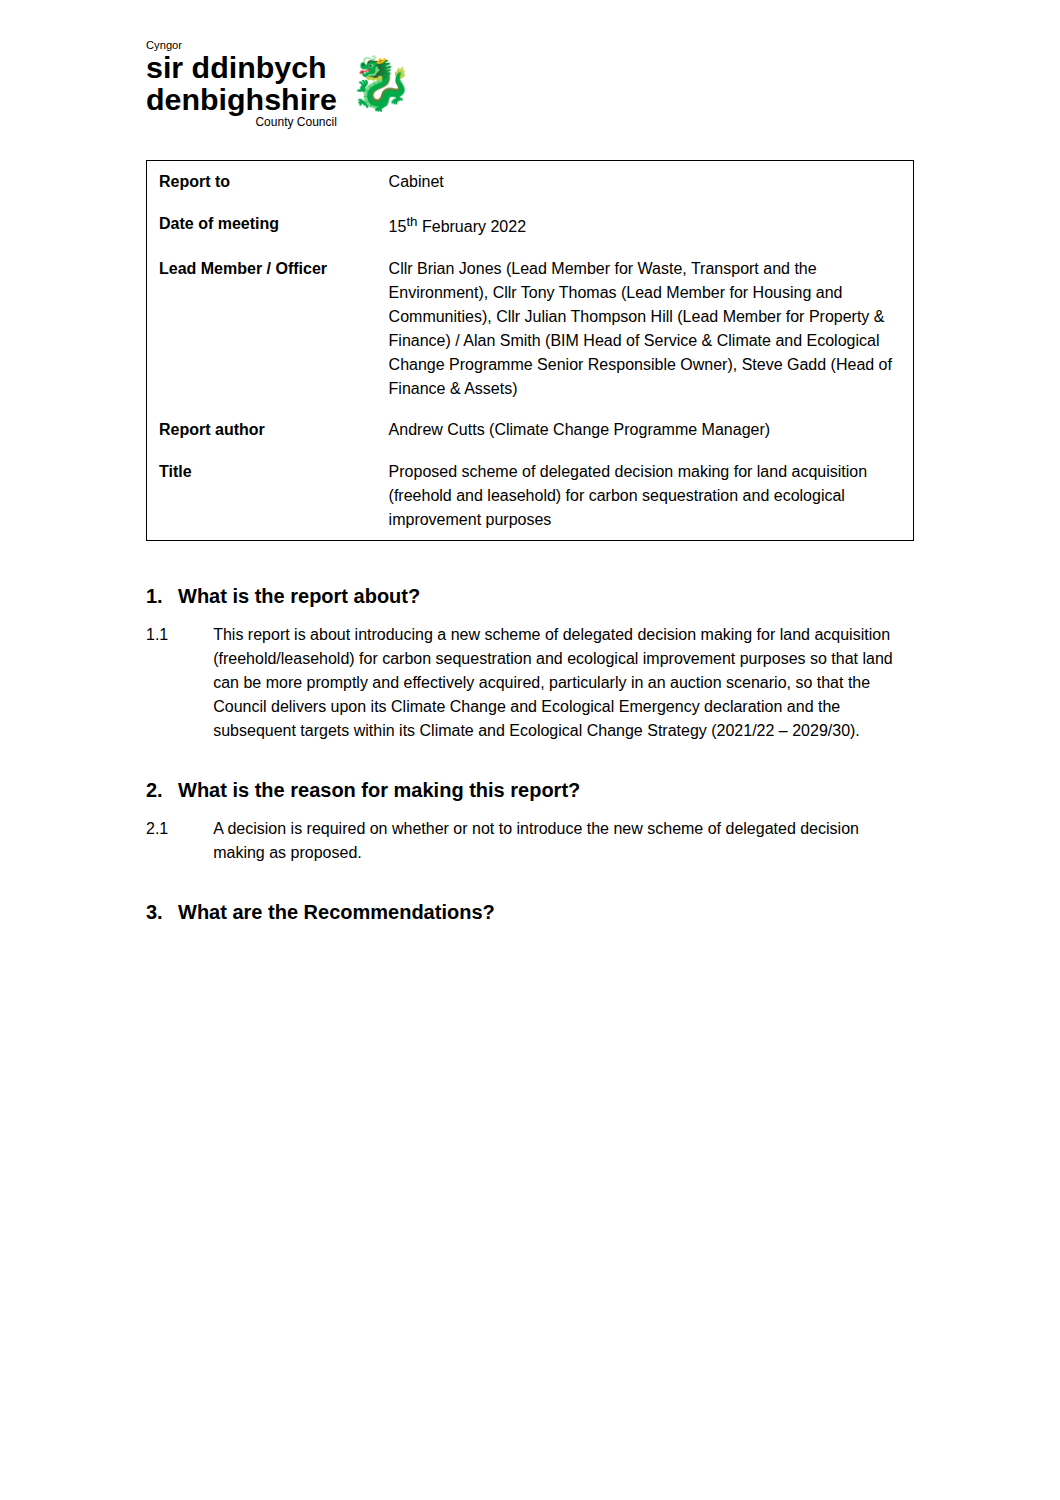Cyngor sir ddinbych denbighshire County Council
🐉
| Report to | Cabinet |
| Date of meeting | 15 th February 2022 |
| Lead Member / Officer | Cllr Brian Jones (Lead Member for Waste, Transport and the Environment), Cllr Tony Thomas (Lead Member for Housing and Communities), Cllr Julian Thompson Hill (Lead Member for Property & Finance) / Alan Smith (BIM Head of Service & Climate and Ecological Change Programme Senior Responsible Owner), Steve Gadd (Head of Finance & Assets) |
| Report author | Andrew Cutts (Climate Change Programme Manager) |
| Title | Proposed scheme of delegated decision making for land acquisition (freehold and leasehold) for carbon sequestration and ecological improvement purposes |
1. What is the report about?
1.1
This report is about introducing a new scheme of delegated decision making for land acquisition (freehold/leasehold) for carbon sequestration and ecological improvement purposes so that land can be more promptly and effectively acquired, particularly in an auction scenario, so that the Council delivers upon its Climate Change and Ecological Emergency declaration and the subsequent targets within its Climate and Ecological Change Strategy (2021/22 – 2029/30).
2. What is the reason for making this report?
2.1
A decision is required on whether or not to introduce the new scheme of delegated decision making as proposed.
3. What are the Recommendations?